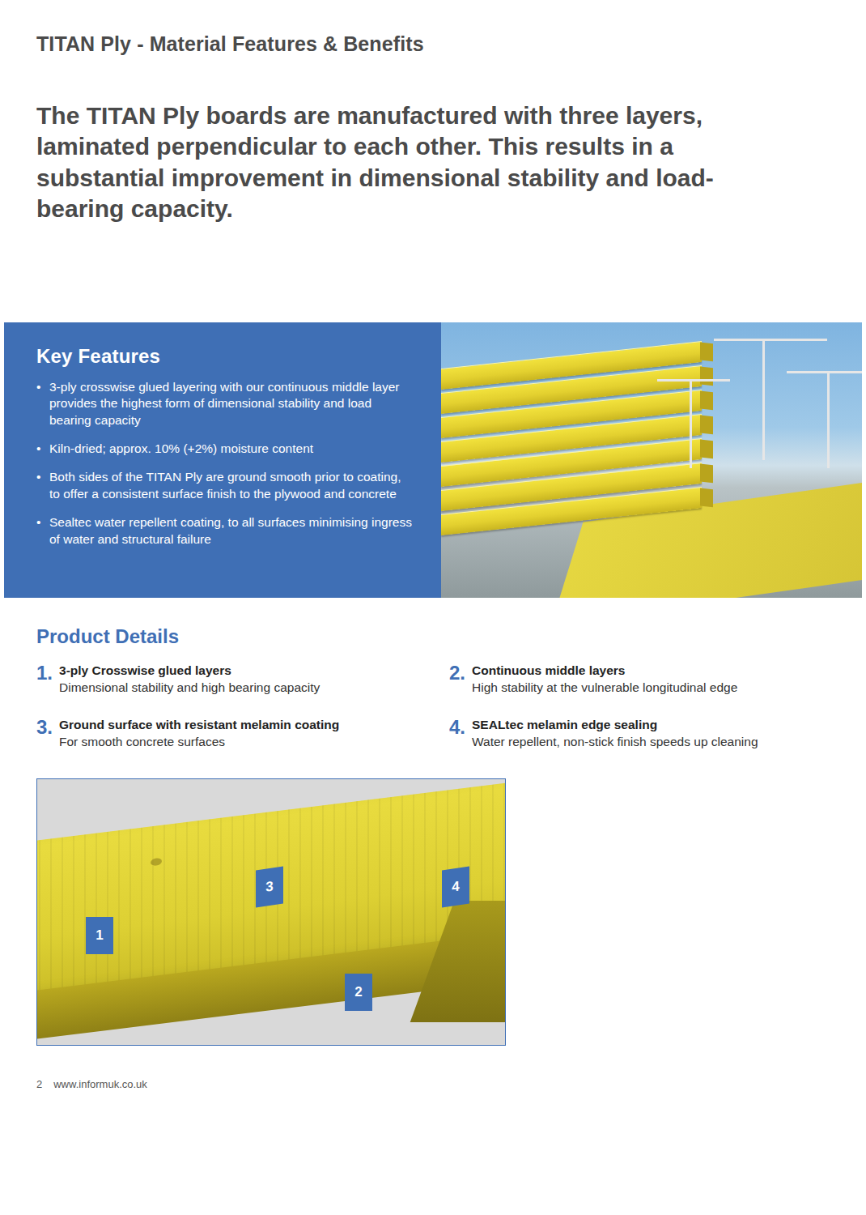TITAN Ply - Material Features & Benefits
The TITAN Ply boards are manufactured with three layers, laminated perpendicular to each other. This results in a substantial improvement in dimensional stability and load-bearing capacity.
Key Features
3-ply crosswise glued layering with our continuous middle layer provides the highest form of dimensional stability and load bearing capacity
Kiln-dried; approx. 10% (+2%) moisture content
Both sides of the TITAN Ply are ground smooth prior to coating, to offer a consistent surface finish to the plywood and concrete
Sealtec water repellent coating, to all surfaces minimising ingress of water and structural failure
Product Details
1.
3-ply Crosswise glued layers Dimensional stability and high bearing capacity
2.
Continuous middle layers High stability at the vulnerable longitudinal edge
3.
Ground surface with resistant melamin coating For smooth concrete surfaces
4.
SEALtec melamin edge sealing Water repellent, non-stick finish speeds up cleaning
1
2
3
4
2 www.informuk.co.uk